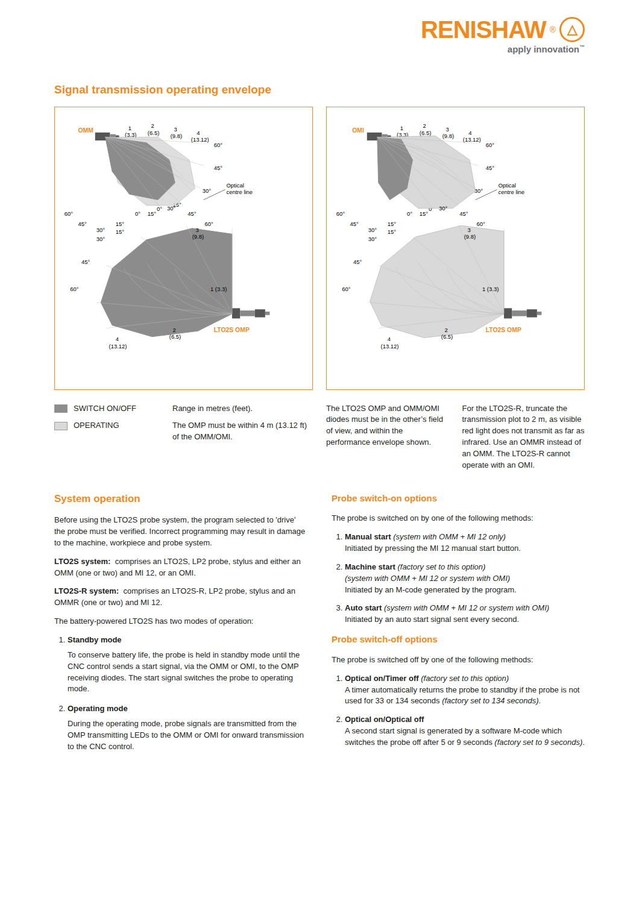RENISHAW® △
apply innovation™
Signal transmission operating envelope
OMM 1(3.3) 2(6.5) 3(9.8) 4(13.12) 60° 45° 30° 15° 0° Optical centre line 60° 45° 30° 15° 15° 0° 15° 30° 45° 60° LTO2S OMP 30° 45° 60° 3(9.8) 1 (3.3) 2(6.5) 4(13.12)
OMI 1(3.3) 2(6.5) 3(9.8) 4(13.12) 60° 45° 30° 15° 0° Optical centre line 60° 45° 30° 15° 15° 0° 15° 30° 45° 60° LTO2S OMP 30° 45° 60° 3(9.8) 1 (3.3) 2(6.5) 4(13.12)
SWITCH ON/OFF
OPERATING
Range in metres (feet).
The OMP must be within 4 m (13.12 ft) of the OMM/OMI.
The LTO2S OMP and OMM/OMI diodes must be in the other’s field of view, and within the performance envelope shown.
For the LTO2S-R, truncate the transmission plot to 2 m, as visible red light does not transmit as far as infrared. Use an OMMR instead of an OMM. The LTO2S-R cannot operate with an OMI.
System operation
Before using the LTO2S probe system, the program selected to 'drive' the probe must be verified. Incorrect programming may result in damage to the machine, workpiece and probe system.
LTO2S system: comprises an LTO2S, LP2 probe, stylus and either an OMM (one or two) and MI 12, or an OMI.
LTO2S-R system: comprises an LTO2S-R, LP2 probe, stylus and an OMMR (one or two) and MI 12.
The battery-powered LTO2S has two modes of operation:
Standby mode
To conserve battery life, the probe is held in standby mode until the CNC control sends a start signal, via the OMM or OMI, to the OMP receiving diodes. The start signal switches the probe to operating mode.
Operating mode
During the operating mode, probe signals are transmitted from the OMP transmitting LEDs to the OMM or OMI for onward transmission to the CNC control.
Probe switch-on options
The probe is switched on by one of the following methods:
Manual start (system with OMM + MI 12 only)
Initiated by pressing the MI 12 manual start button.
Machine start (factory set to this option)
(system with OMM + MI 12 or system with OMI)
Initiated by an M-code generated by the program.
Auto start (system with OMM + MI 12 or system with OMI)
Initiated by an auto start signal sent every second.
Probe switch-off options
The probe is switched off by one of the following methods:
Optical on/Timer off (factory set to this option)
A timer automatically returns the probe to standby if the probe is not used for 33 or 134 seconds (factory set to 134 seconds).
Optical on/Optical off
A second start signal is generated by a software M-code which switches the probe off after 5 or 9 seconds (factory set to 9 seconds).